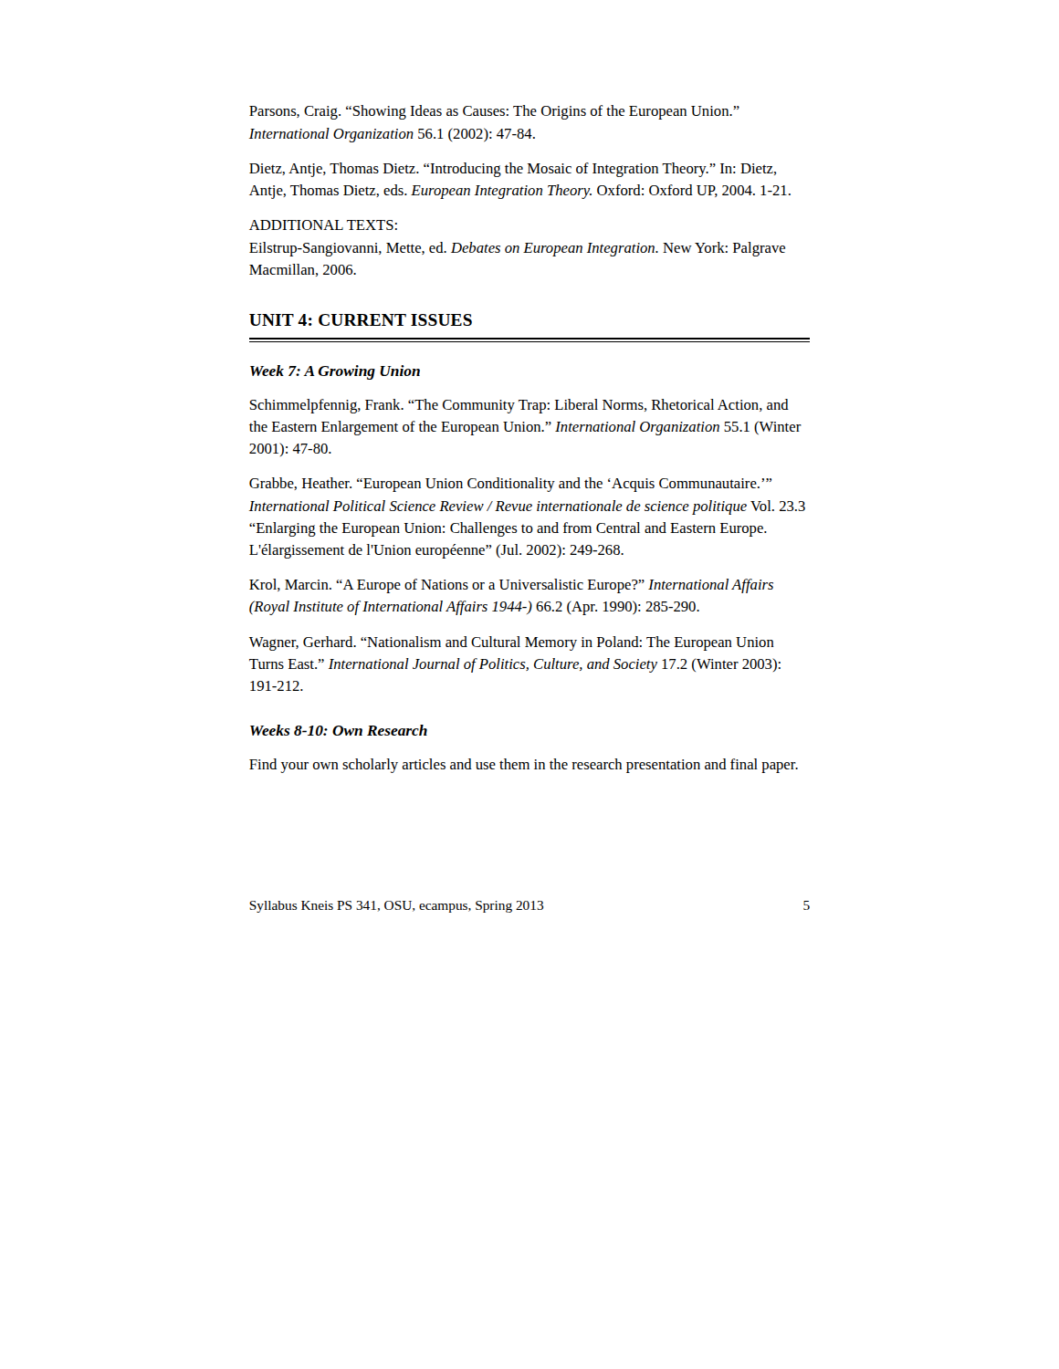Parsons, Craig. “Showing Ideas as Causes: The Origins of the European Union.” International Organization 56.1 (2002): 47-84.
Dietz, Antje, Thomas Dietz. “Introducing the Mosaic of Integration Theory.” In: Dietz, Antje, Thomas Dietz, eds. European Integration Theory. Oxford: Oxford UP, 2004. 1-21.
ADDITIONAL TEXTS:
Eilstrup-Sangiovanni, Mette, ed. Debates on European Integration. New York: Palgrave Macmillan, 2006.
UNIT 4: CURRENT ISSUES
Week 7: A Growing Union
Schimmelpfennig, Frank. “The Community Trap: Liberal Norms, Rhetorical Action, and the Eastern Enlargement of the European Union.” International Organization 55.1 (Winter 2001): 47-80.
Grabbe, Heather. “European Union Conditionality and the ‘Acquis Communautaire.’” International Political Science Review / Revue internationale de science politique Vol. 23.3 “Enlarging the European Union: Challenges to and from Central and Eastern Europe. L'élargissement de l'Union européenne” (Jul. 2002): 249-268.
Krol, Marcin. “A Europe of Nations or a Universalistic Europe?” International Affairs (Royal Institute of International Affairs 1944-) 66.2 (Apr. 1990): 285-290.
Wagner, Gerhard. “Nationalism and Cultural Memory in Poland: The European Union Turns East.” International Journal of Politics, Culture, and Society 17.2 (Winter 2003): 191-212.
Weeks 8-10: Own Research
Find your own scholarly articles and use them in the research presentation and final paper.
Syllabus Kneis PS 341, OSU, ecampus, Spring 2013 5